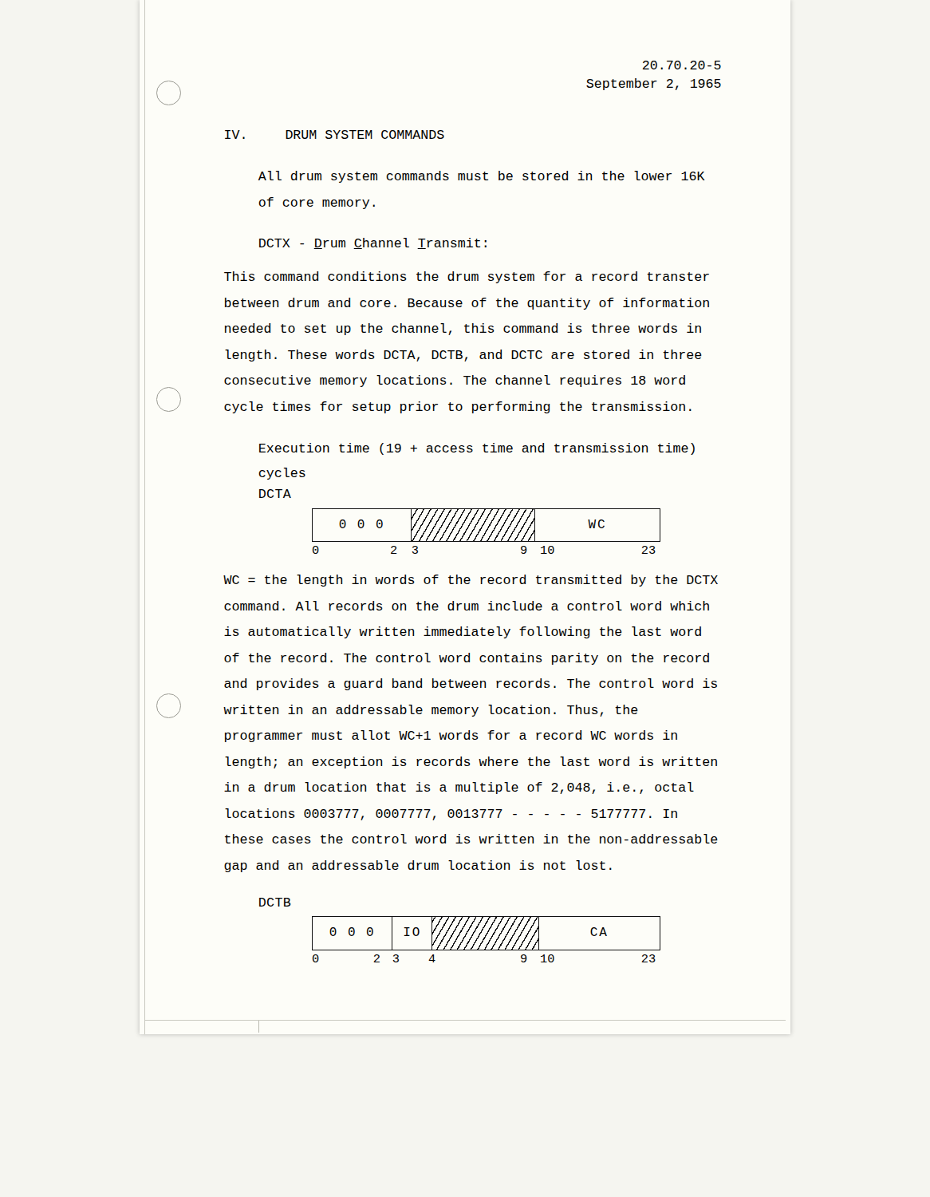20.70.20-5
September 2, 1965
IV.
DRUM SYSTEM COMMANDS
All drum system commands must be stored in the lower 16K of core memory.
DCTX - Drum Channel Transmit:
This command conditions the drum system for a record transter between drum and core. Because of the quantity of information needed to set up the channel, this command is three words in length. These words DCTA, DCTB, and DCTC are stored in three consecutive memory locations. The channel requires 18 word cycle times for setup prior to performing the transmission.
Execution time (19 + access time and transmission time) cycles
DCTA
0 0 0
WC
0 2 3 9 10 23
WC = the length in words of the record transmitted by the DCTX command. All records on the drum include a control word which is automatically written immediately following the last word of the record. The control word contains parity on the record and provides a guard band between records. The control word is written in an addressable memory location. Thus, the programmer must allot WC+1 words for a record WC words in length; an exception is records where the last word is written in a drum location that is a multiple of 2,048, i.e., octal locations 0003777, 0007777, 0013777 - - - - - 5177777. In these cases the control word is written in the non-addressable gap and an addressable drum location is not lost.
DCTB
0 0 0
IO
CA
0 2 3 4 9 10 23